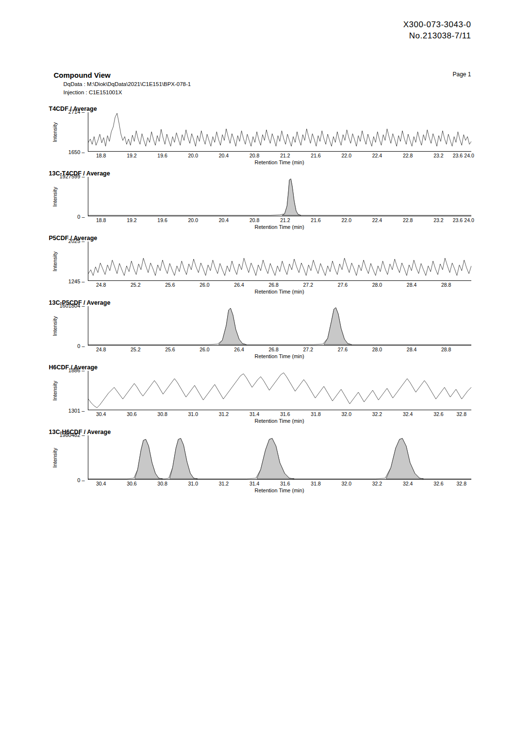X300-073-3043-0
No.213038-7/11
Compound View
Page 1
DqData : M:\Diok\DqData\2021\C1E151\BPX-078-1
Injection : C1E151001X
T4CDF / Average
2714 – 1650 – Intensity
18.8 19.2 19.6 20.0 20.4 20.8 21.2 21.6 22.0 22.4 22.8 23.2 23.6 24.0
Retention Time (min)
13C-T4CDF / Average
1927599 – 0 – Intensity
18.8 19.2 19.6 20.0 20.4 20.8 21.2 21.6 22.0 22.4 22.8 23.2 23.6 24.0
Retention Time (min)
P5CDF / Average
2025 – 1245 – Intensity
24.8 25.2 25.6 26.0 26.4 26.8 27.2 27.6 28.0 28.4 28.8
Retention Time (min)
13C-P5CDF / Average
1601804 – 0 – Intensity
24.8 25.2 25.6 26.0 26.4 26.8 27.2 27.6 28.0 28.4 28.8
Retention Time (min)
H6CDF / Average
1886 – 1301 – Intensity
30.4 30.6 30.8 31.0 31.2 31.4 31.6 31.8 32.0 32.2 32.4 32.6 32.8
Retention Time (min)
13C-H6CDF / Average
1980482 – 0 – Intensity
30.4 30.6 30.8 31.0 31.2 31.4 31.6 31.8 32.0 32.2 32.4 32.6 32.8
Retention Time (min)